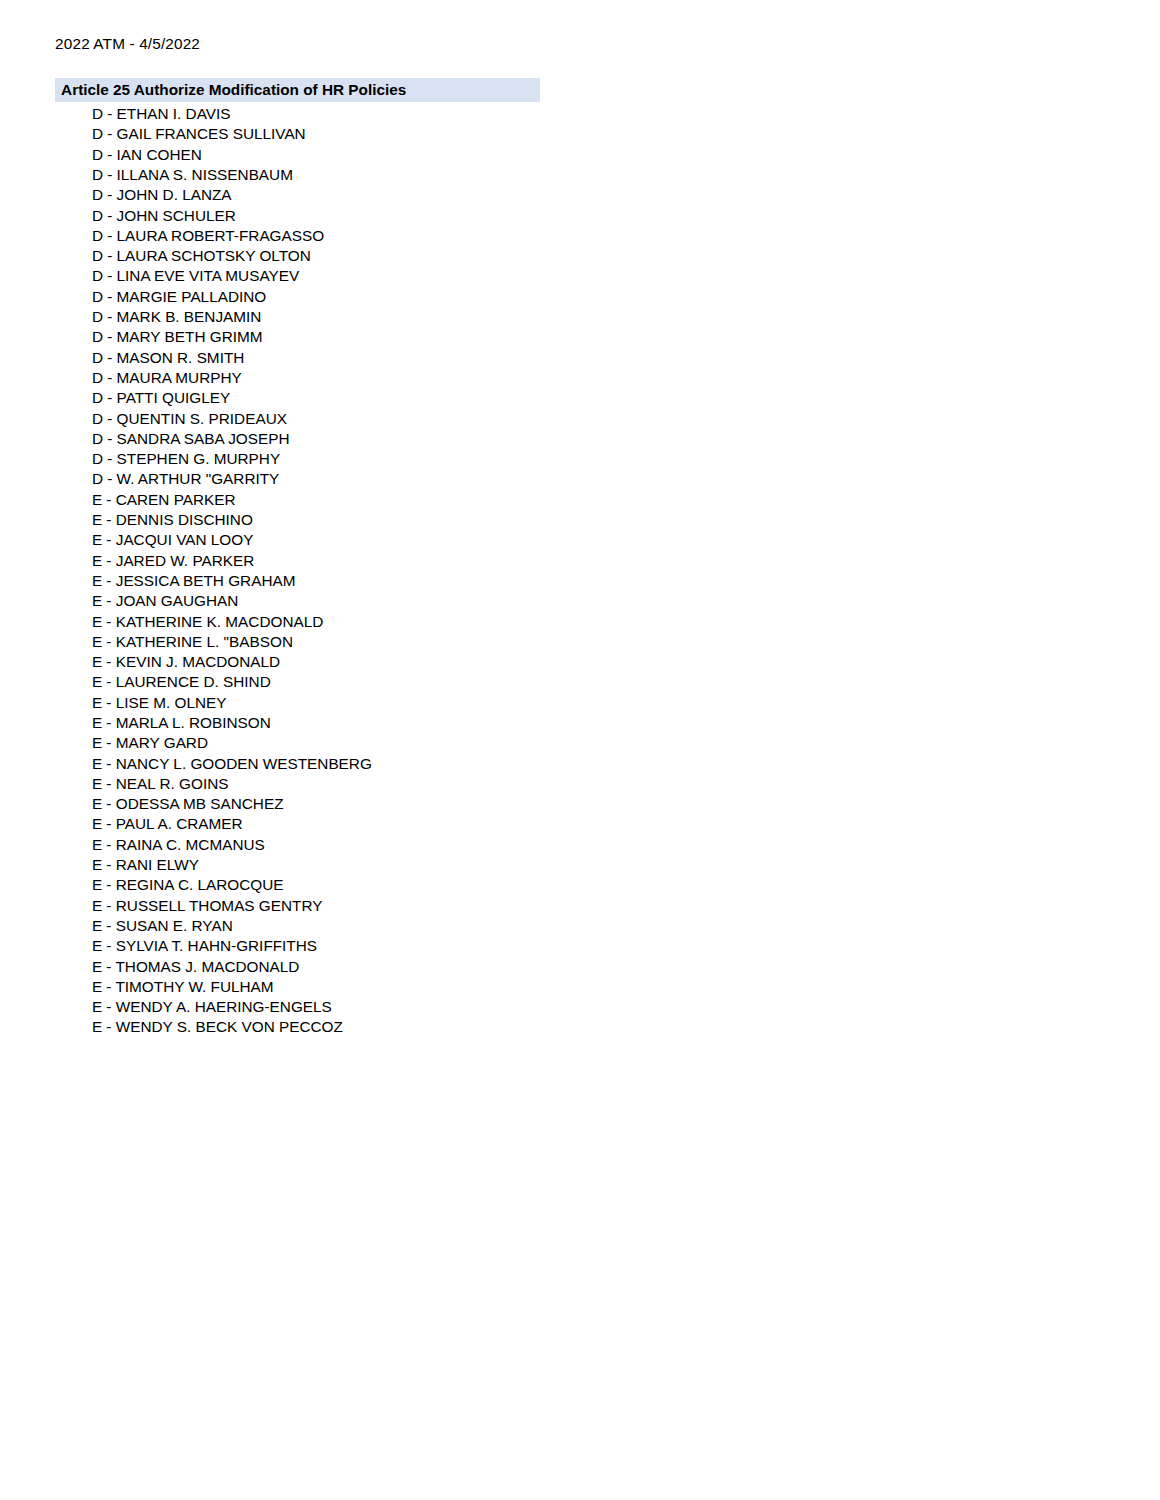2022 ATM - 4/5/2022
Article 25 Authorize Modification of HR Policies
D - ETHAN I. DAVIS
D - GAIL FRANCES SULLIVAN
D - IAN COHEN
D - ILLANA S. NISSENBAUM
D - JOHN D. LANZA
D - JOHN SCHULER
D - LAURA ROBERT-FRAGASSO
D - LAURA SCHOTSKY OLTON
D - LINA EVE VITA MUSAYEV
D - MARGIE PALLADINO
D - MARK B. BENJAMIN
D - MARY BETH GRIMM
D - MASON R. SMITH
D - MAURA MURPHY
D - PATTI QUIGLEY
D - QUENTIN S. PRIDEAUX
D - SANDRA SABA JOSEPH
D - STEPHEN G. MURPHY
D - W. ARTHUR "GARRITY
E - CAREN PARKER
E - DENNIS DISCHINO
E - JACQUI VAN LOOY
E - JARED W. PARKER
E - JESSICA BETH GRAHAM
E - JOAN GAUGHAN
E - KATHERINE K. MACDONALD
E - KATHERINE L. "BABSON
E - KEVIN J. MACDONALD
E - LAURENCE D. SHIND
E - LISE M. OLNEY
E - MARLA L. ROBINSON
E - MARY GARD
E - NANCY L. GOODEN WESTENBERG
E - NEAL R. GOINS
E - ODESSA MB SANCHEZ
E - PAUL A. CRAMER
E - RAINA C. MCMANUS
E - RANI ELWY
E - REGINA C. LAROCQUE
E - RUSSELL THOMAS GENTRY
E - SUSAN E. RYAN
E - SYLVIA T. HAHN-GRIFFITHS
E - THOMAS J. MACDONALD
E - TIMOTHY W. FULHAM
E - WENDY A. HAERING-ENGELS
E - WENDY S. BECK VON PECCOZ